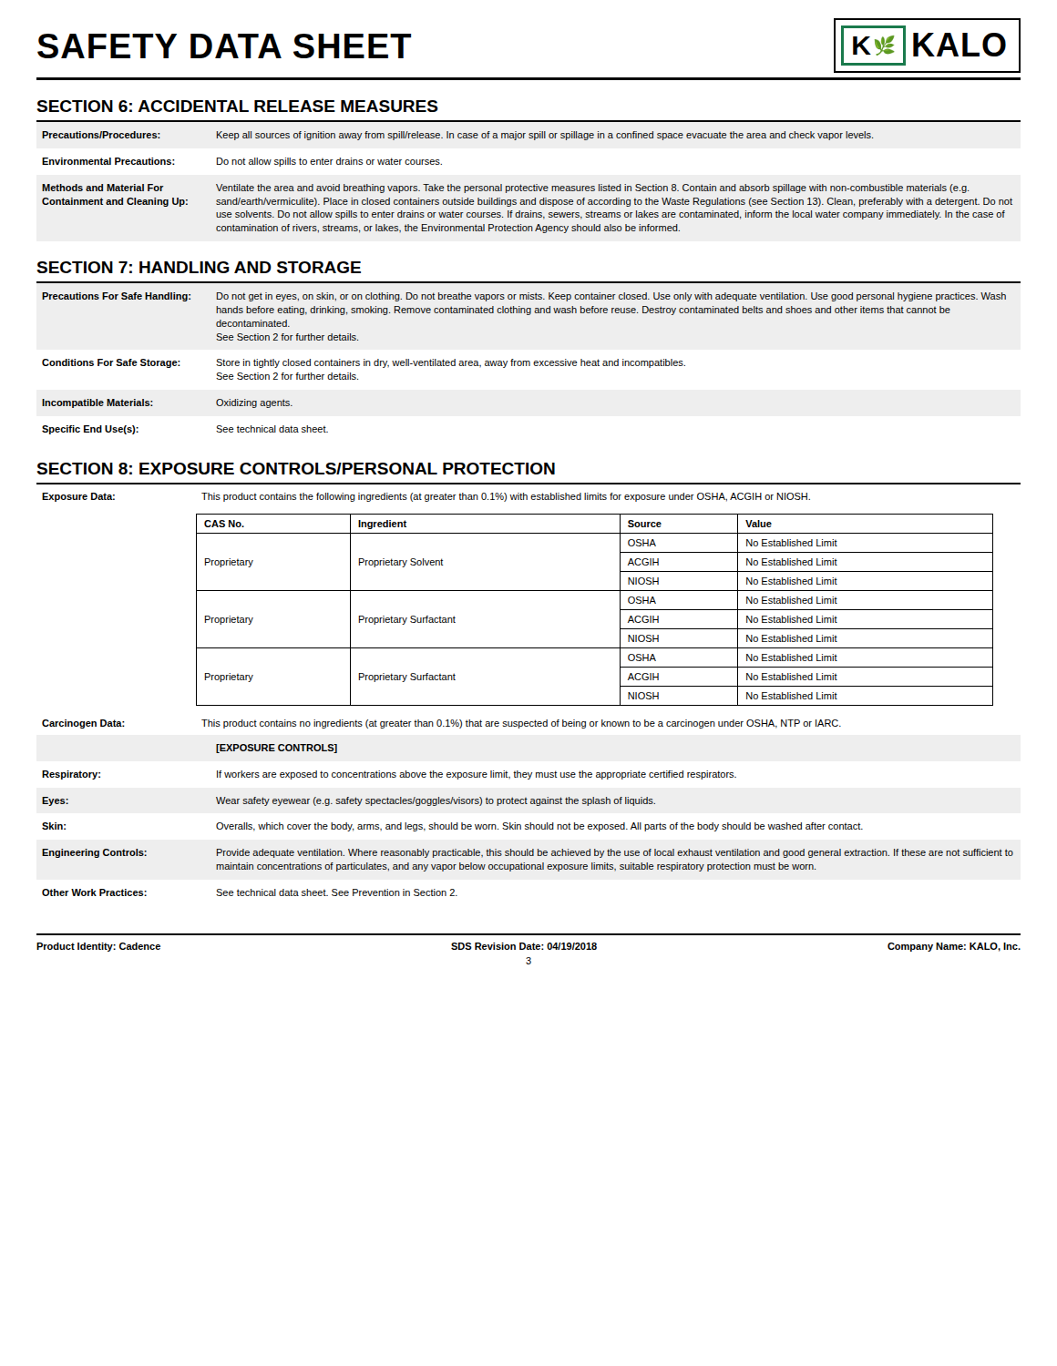SAFETY DATA SHEET
K🌿
KALO
SECTION 6: ACCIDENTAL RELEASE MEASURES
| Precautions/Procedures: | Keep all sources of ignition away from spill/release. In case of a major spill or spillage in a confined space evacuate the area and check vapor levels. |
| Environmental Precautions: | Do not allow spills to enter drains or water courses. |
| Methods and Material For Containment and Cleaning Up: | Ventilate the area and avoid breathing vapors. Take the personal protective measures listed in Section 8. Contain and absorb spillage with non-combustible materials (e.g. sand/earth/vermiculite). Place in closed containers outside buildings and dispose of according to the Waste Regulations (see Section 13). Clean, preferably with a detergent. Do not use solvents. Do not allow spills to enter drains or water courses. If drains, sewers, streams or lakes are contaminated, inform the local water company immediately. In the case of contamination of rivers, streams, or lakes, the Environmental Protection Agency should also be informed. |
SECTION 7: HANDLING AND STORAGE
| Precautions For Safe Handling: | Do not get in eyes, on skin, or on clothing. Do not breathe vapors or mists. Keep container closed. Use only with adequate ventilation. Use good personal hygiene practices. Wash hands before eating, drinking, smoking. Remove contaminated clothing and wash before reuse. Destroy contaminated belts and shoes and other items that cannot be decontaminated. See Section 2 for further details. |
| Conditions For Safe Storage: | Store in tightly closed containers in dry, well-ventilated area, away from excessive heat and incompatibles. See Section 2 for further details. |
| Incompatible Materials: | Oxidizing agents. |
| Specific End Use(s): | See technical data sheet. |
SECTION 8: EXPOSURE CONTROLS/PERSONAL PROTECTION
Exposure Data:
This product contains the following ingredients (at greater than 0.1%) with established limits for exposure under OSHA, ACGIH or NIOSH.
| CAS No. | Ingredient | Source | Value |
| --- | --- | --- | --- |
| Proprietary | Proprietary Solvent | OSHA | No Established Limit |
| ACGIH | No Established Limit |
| NIOSH | No Established Limit |
| Proprietary | Proprietary Surfactant | OSHA | No Established Limit |
| ACGIH | No Established Limit |
| NIOSH | No Established Limit |
| Proprietary | Proprietary Surfactant | OSHA | No Established Limit |
| ACGIH | No Established Limit |
| NIOSH | No Established Limit |
Carcinogen Data:
This product contains no ingredients (at greater than 0.1%) that are suspected of being or known to be a carcinogen under OSHA, NTP or IARC.
| | [EXPOSURE CONTROLS] |
| Respiratory: | If workers are exposed to concentrations above the exposure limit, they must use the appropriate certified respirators. |
| Eyes: | Wear safety eyewear (e.g. safety spectacles/goggles/visors) to protect against the splash of liquids. |
| Skin: | Overalls, which cover the body, arms, and legs, should be worn. Skin should not be exposed. All parts of the body should be washed after contact. |
| Engineering Controls: | Provide adequate ventilation. Where reasonably practicable, this should be achieved by the use of local exhaust ventilation and good general extraction. If these are not sufficient to maintain concentrations of particulates, and any vapor below occupational exposure limits, suitable respiratory protection must be worn. |
| Other Work Practices: | See technical data sheet. See Prevention in Section 2. |
Product Identity: Cadence
SDS Revision Date: 04/19/2018
Company Name: KALO, Inc.
3